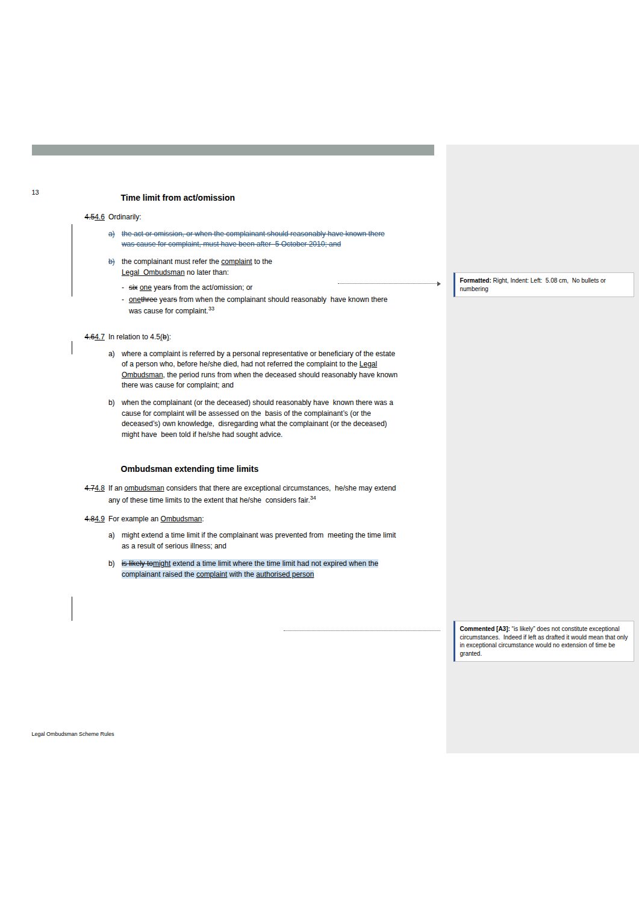13
Time limit from act/omission
4.54.6
Ordinarily:
a) the act or omission, or when the complainant should reasonably have known there was cause for complaint, must have been after 5 October 2010; and
b) the complainant must refer the complaint to the Legal Ombudsman no later than:
six one years from the act/omission; or
one three years from when the complainant should reasonably have known there was cause for complaint.33
4.64.7
In relation to 4.5(b):
a) where a complaint is referred by a personal representative or beneficiary of the estate of a person who, before he/she died, had not referred the complaint to the Legal Ombudsman, the period runs from when the deceased should reasonably have known there was cause for complaint; and
b) when the complainant (or the deceased) should reasonably have known there was a cause for complaint will be assessed on the basis of the complainant’s (or the deceased’s) own knowledge, disregarding what the complainant (or the deceased) might have been told if he/she had sought advice.
Ombudsman extending time limits
4.74.8
If an ombudsman considers that there are exceptional circumstances, he/she may extend any of these time limits to the extent that he/she considers fair.34
4.84.9
For example an Ombudsman:
a) might extend a time limit if the complainant was prevented from meeting the time limit as a result of serious illness; and
b) is likely tomight extend a time limit where the time limit had not expired when the complainant raised the complaint with the authorised person
Formatted: Right, Indent: Left: 5.08 cm, No bullets or numbering
Commented [A3]: “is likely” does not constitute exceptional circumstances. Indeed if left as drafted it would mean that only in exceptional circumstance would no extension of time be granted.
Legal Ombudsman Scheme Rules